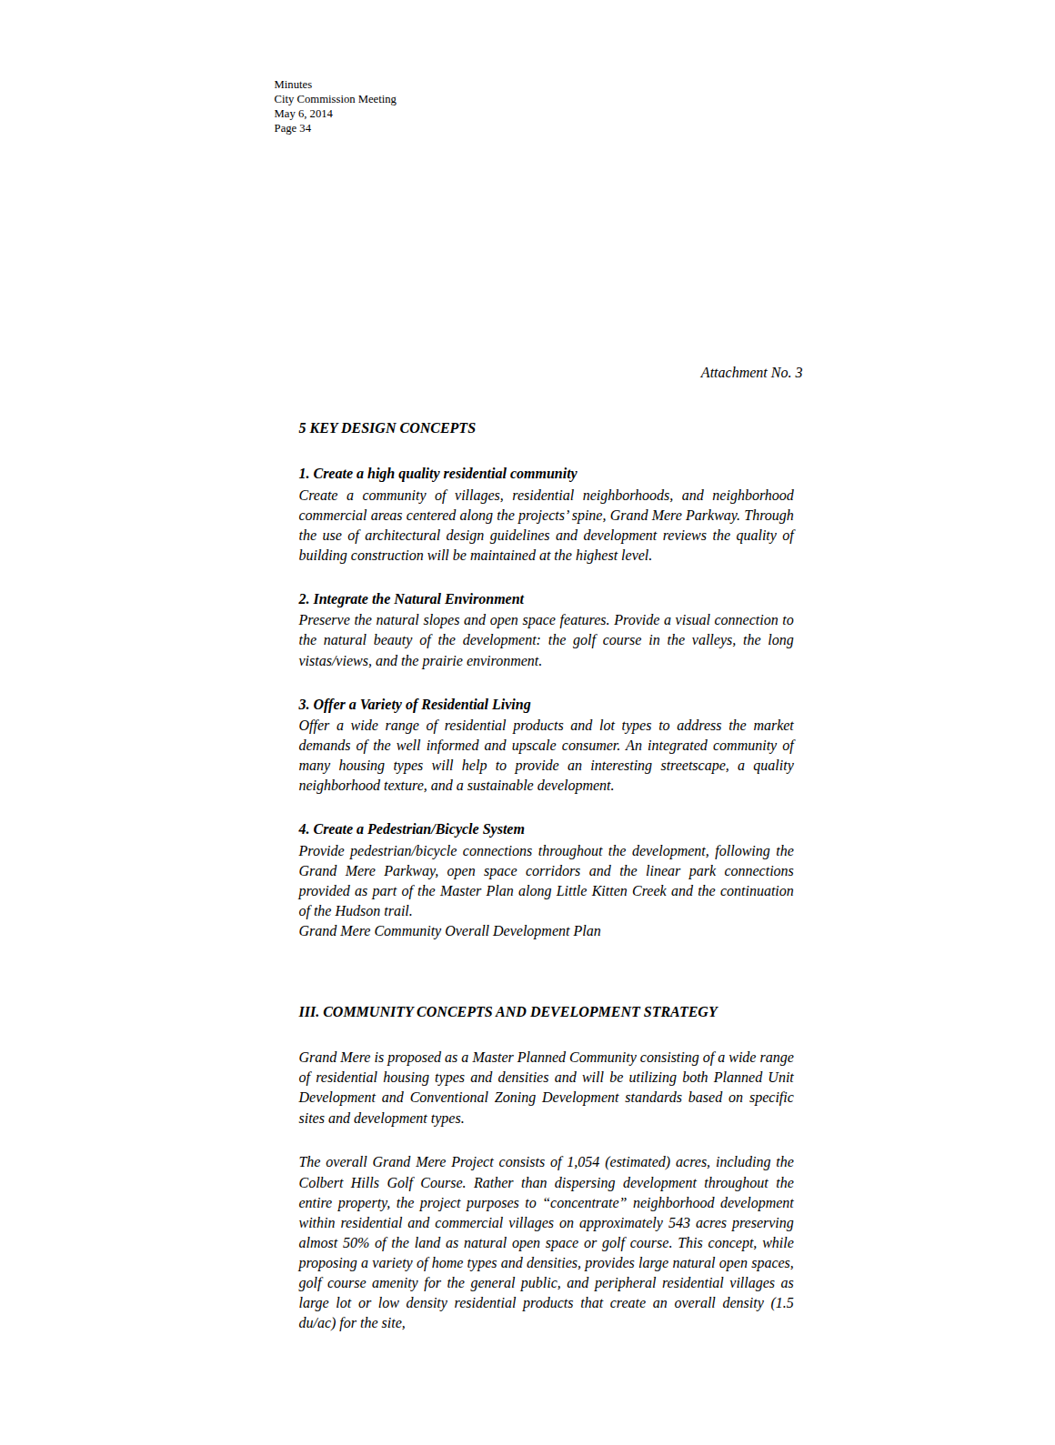Minutes
City Commission Meeting
May 6, 2014
Page 34
Attachment No. 3
5 KEY DESIGN CONCEPTS
1. Create a high quality residential community
Create a community of villages, residential neighborhoods, and neighborhood commercial areas centered along the projects’ spine, Grand Mere Parkway. Through the use of architectural design guidelines and development reviews the quality of building construction will be maintained at the highest level.
2. Integrate the Natural Environment
Preserve the natural slopes and open space features. Provide a visual connection to the natural beauty of the development: the golf course in the valleys, the long vistas/views, and the prairie environment.
3. Offer a Variety of Residential Living
Offer a wide range of residential products and lot types to address the market demands of the well informed and upscale consumer. An integrated community of many housing types will help to provide an interesting streetscape, a quality neighborhood texture, and a sustainable development.
4. Create a Pedestrian/Bicycle System
Provide pedestrian/bicycle connections throughout the development, following the Grand Mere Parkway, open space corridors and the linear park connections provided as part of the Master Plan along Little Kitten Creek and the continuation of the Hudson trail.
Grand Mere Community Overall Development Plan
III. COMMUNITY CONCEPTS AND DEVELOPMENT STRATEGY
Grand Mere is proposed as a Master Planned Community consisting of a wide range of residential housing types and densities and will be utilizing both Planned Unit Development and Conventional Zoning Development standards based on specific sites and development types.
The overall Grand Mere Project consists of 1,054 (estimated) acres, including the Colbert Hills Golf Course. Rather than dispersing development throughout the entire property, the project purposes to “concentrate” neighborhood development within residential and commercial villages on approximately 543 acres preserving almost 50% of the land as natural open space or golf course. This concept, while proposing a variety of home types and densities, provides large natural open spaces, golf course amenity for the general public, and peripheral residential villages as large lot or low density residential products that create an overall density (1.5 du/ac) for the site,